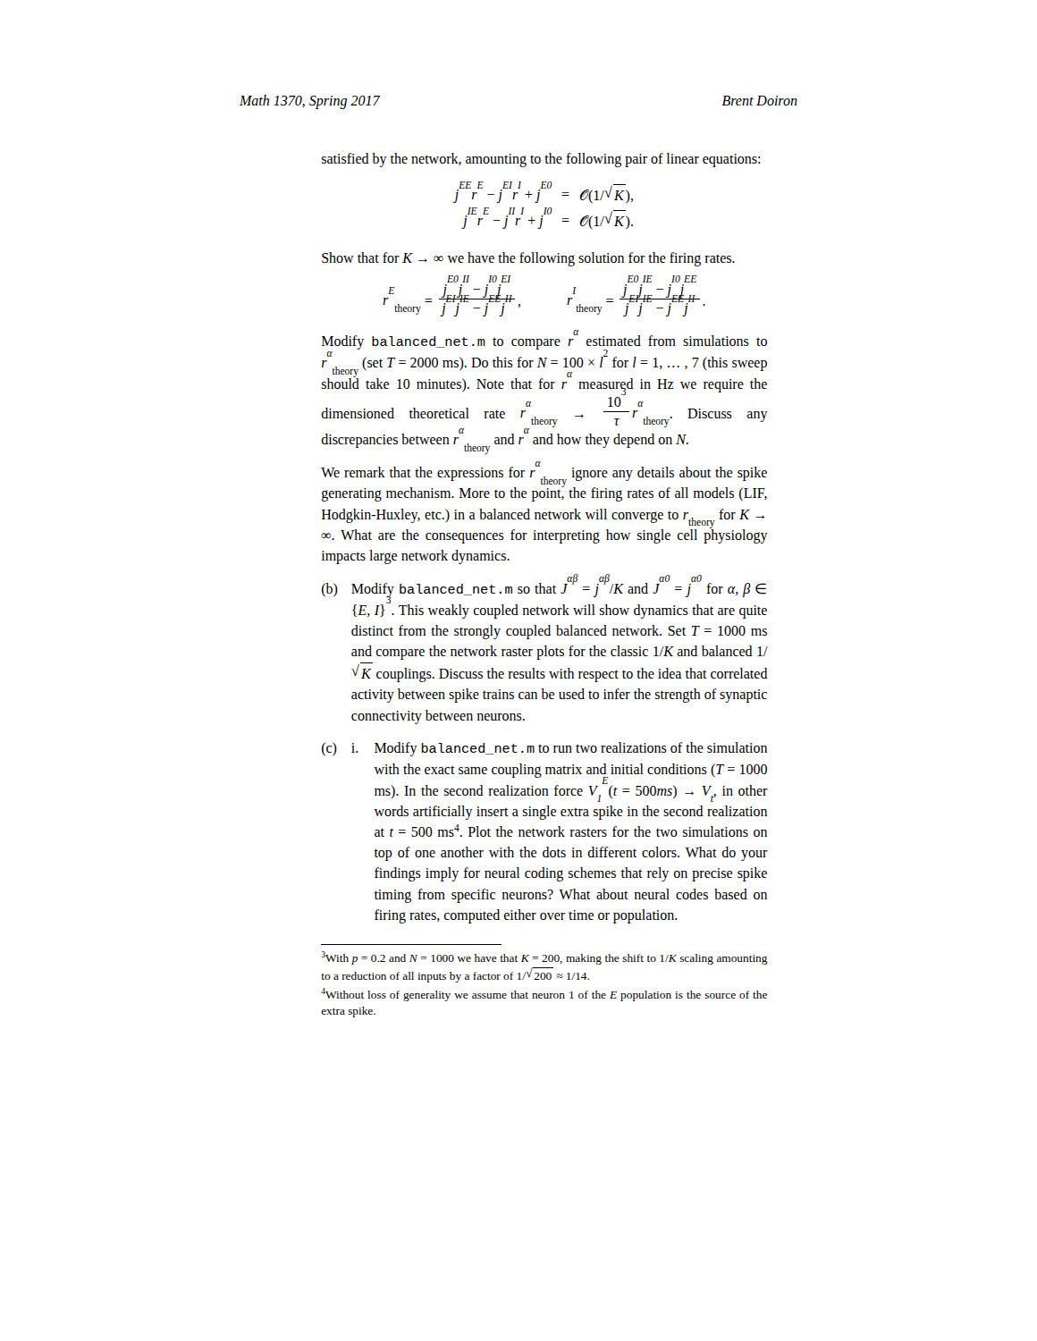Math 1370, Spring 2017
Brent Doiron
satisfied by the network, amounting to the following pair of linear equations:
| j EE r E − j EI r I + j E0 | = | 𝒪 (1/ K ), |
| j IE r E − j II r I + j I0 | = | 𝒪 (1/ K ). |
Show that for K → ∞ we have the following solution for the firing rates.
rEtheory = jE0jII − jI0jEI jEIjIE − jEEjII ,
rItheory = jE0jIE − jI0jEE jEIjIE − jEEjII .
Modify balanced_net.m to compare rα estimated from simulations to rαtheory (set T = 2000 ms). Do this for N = 100 × l2 for l = 1, … , 7 (this sweep should take 10 minutes). Note that for rα measured in Hz we require the dimensioned theoretical rate rαtheory → 103 τ rαtheory. Discuss any discrepancies between rαtheory and rα and how they depend on N.
We remark that the expressions for rαtheory ignore any details about the spike generating mechanism. More to the point, the firing rates of all models (LIF, Hodgkin-Huxley, etc.) in a balanced network will converge to rtheory for K → ∞. What are the consequences for interpreting how single cell physiology impacts large network dynamics.
(b)
Modify balanced_net.m so that Jαβ = jαβ/K and Jα0 = jα0 for α, β ∈ {E, I}3 . This weakly coupled network will show dynamics that are quite distinct from the strongly coupled balanced network. Set T = 1000 ms and compare the network raster plots for the classic 1/K and balanced 1/K couplings. Discuss the results with respect to the idea that correlated activity between spike trains can be used to infer the strength of synaptic connectivity between neurons.
(c)
i.
Modify balanced_net.m to run two realizations of the simulation with the exact same coupling matrix and initial conditions (T = 1000 ms). In the second realization force V1E(t = 500ms) → Vt, in other words artificially insert a single extra spike in the second realization at t = 500 ms4. Plot the network rasters for the two simulations on top of one another with the dots in different colors. What do your findings imply for neural coding schemes that rely on precise spike timing from specific neurons? What about neural codes based on firing rates, computed either over time or population.
3 With p = 0.2 and N = 1000 we have that K = 200, making the shift to 1/K scaling amounting to a reduction of all inputs by a factor of 1/200 ≈ 1/14.
4 Without loss of generality we assume that neuron 1 of the E population is the source of the extra spike.